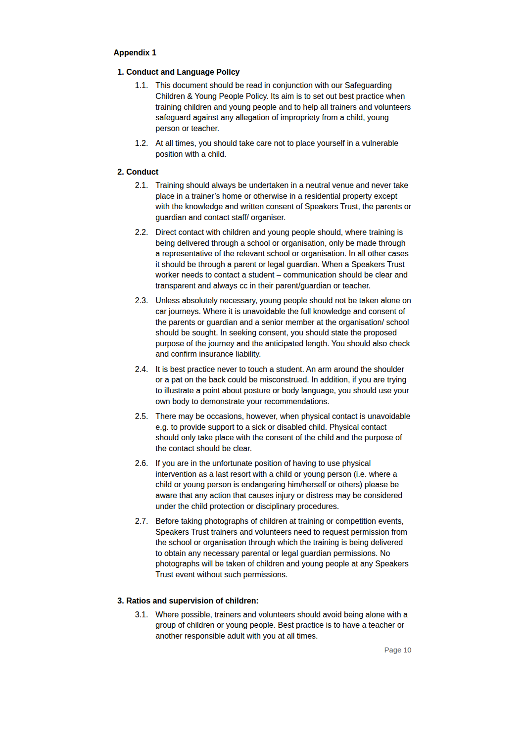Appendix 1
Conduct and Language Policy
This document should be read in conjunction with our Safeguarding Children & Young People Policy. Its aim is to set out best practice when training children and young people and to help all trainers and volunteers safeguard against any allegation of impropriety from a child, young person or teacher.
At all times, you should take care not to place yourself in a vulnerable position with a child.
Conduct
Training should always be undertaken in a neutral venue and never take place in a trainer’s home or otherwise in a residential property except with the knowledge and written consent of Speakers Trust, the parents or guardian and contact staff/ organiser.
Direct contact with children and young people should, where training is being delivered through a school or organisation, only be made through a representative of the relevant school or organisation. In all other cases it should be through a parent or legal guardian. When a Speakers Trust worker needs to contact a student – communication should be clear and transparent and always cc in their parent/guardian or teacher.
Unless absolutely necessary, young people should not be taken alone on car journeys. Where it is unavoidable the full knowledge and consent of the parents or guardian and a senior member at the organisation/ school should be sought. In seeking consent, you should state the proposed purpose of the journey and the anticipated length. You should also check and confirm insurance liability.
It is best practice never to touch a student. An arm around the shoulder or a pat on the back could be misconstrued. In addition, if you are trying to illustrate a point about posture or body language, you should use your own body to demonstrate your recommendations.
There may be occasions, however, when physical contact is unavoidable e.g. to provide support to a sick or disabled child. Physical contact should only take place with the consent of the child and the purpose of the contact should be clear.
If you are in the unfortunate position of having to use physical intervention as a last resort with a child or young person (i.e. where a child or young person is endangering him/herself or others) please be aware that any action that causes injury or distress may be considered under the child protection or disciplinary procedures.
Before taking photographs of children at training or competition events, Speakers Trust trainers and volunteers need to request permission from the school or organisation through which the training is being delivered to obtain any necessary parental or legal guardian permissions. No photographs will be taken of children and young people at any Speakers Trust event without such permissions.
Ratios and supervision of children:
Where possible, trainers and volunteers should avoid being alone with a group of children or young people. Best practice is to have a teacher or another responsible adult with you at all times.
Page 10